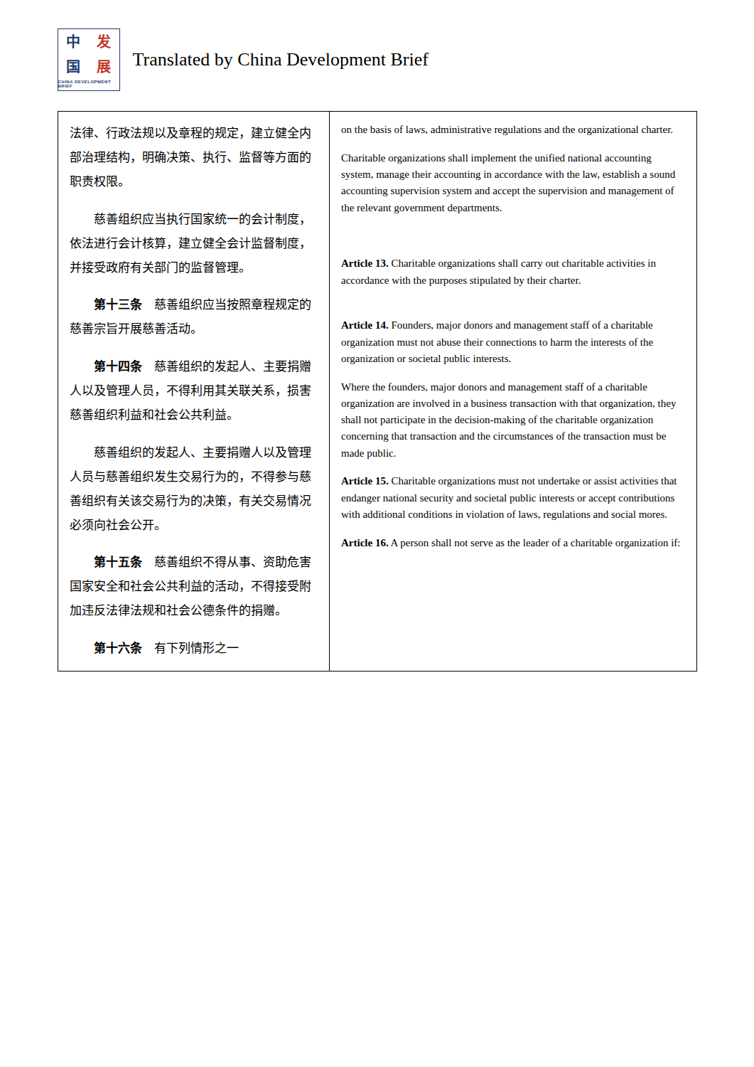中 发 国 展 CHINA DEVELOPMENT BRIEF
Translated by China Development Brief
| 法律、行政法规以及章程的规定，建立健全内部治理结构，明确决策、执行、监督等方面的职责权限。 慈善组织应当执行国家统一的会计制度，依法进行会计核算，建立健全会计监督制度，并接受政府有关部门的监督管理。 第十三条 慈善组织应当按照章程规定的慈善宗旨开展慈善活动。 第十四条 慈善组织的发起人、主要捐赠人以及管理人员，不得利用其关联关系，损害慈善组织利益和社会公共利益。 慈善组织的发起人、主要捐赠人以及管理人员与慈善组织发生交易行为的，不得参与慈善组织有关该交易行为的决策，有关交易情况必须向社会公开。 第十五条 慈善组织不得从事、资助危害国家安全和社会公共利益的活动，不得接受附加违反法律法规和社会公德条件的捐赠。 第十六条 有下列情形之一 | on the basis of laws, administrative regulations and the organizational charter. Charitable organizations shall implement the unified national accounting system, manage their accounting in accordance with the law, establish a sound accounting supervision system and accept the supervision and management of the relevant government departments. Article 13. Charitable organizations shall carry out charitable activities in accordance with the purposes stipulated by their charter. Article 14. Founders, major donors and management staff of a charitable organization must not abuse their connections to harm the interests of the organization or societal public interests. Where the founders, major donors and management staff of a charitable organization are involved in a business transaction with that organization, they shall not participate in the decision-making of the charitable organization concerning that transaction and the circumstances of the transaction must be made public. Article 15. Charitable organizations must not undertake or assist activities that endanger national security and societal public interests or accept contributions with additional conditions in violation of laws, regulations and social mores. Article 16. A person shall not serve as the leader of a charitable organization if: |